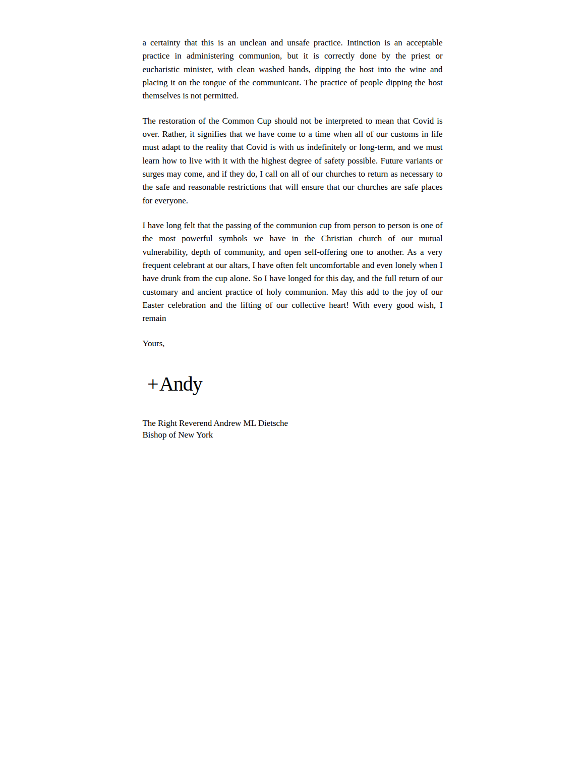a certainty that this is an unclean and unsafe practice. Intinction is an acceptable practice in administering communion, but it is correctly done by the priest or eucharistic minister, with clean washed hands, dipping the host into the wine and placing it on the tongue of the communicant. The practice of people dipping the host themselves is not permitted.
The restoration of the Common Cup should not be interpreted to mean that Covid is over. Rather, it signifies that we have come to a time when all of our customs in life must adapt to the reality that Covid is with us indefinitely or long-term, and we must learn how to live with it with the highest degree of safety possible. Future variants or surges may come, and if they do, I call on all of our churches to return as necessary to the safe and reasonable restrictions that will ensure that our churches are safe places for everyone.
I have long felt that the passing of the communion cup from person to person is one of the most powerful symbols we have in the Christian church of our mutual vulnerability, depth of community, and open self-offering one to another. As a very frequent celebrant at our altars, I have often felt uncomfortable and even lonely when I have drunk from the cup alone. So I have longed for this day, and the full return of our customary and ancient practice of holy communion. May this add to the joy of our Easter celebration and the lifting of our collective heart! With every good wish, I remain
Yours,
+ Andy
The Right Reverend Andrew ML Dietsche Bishop of New York